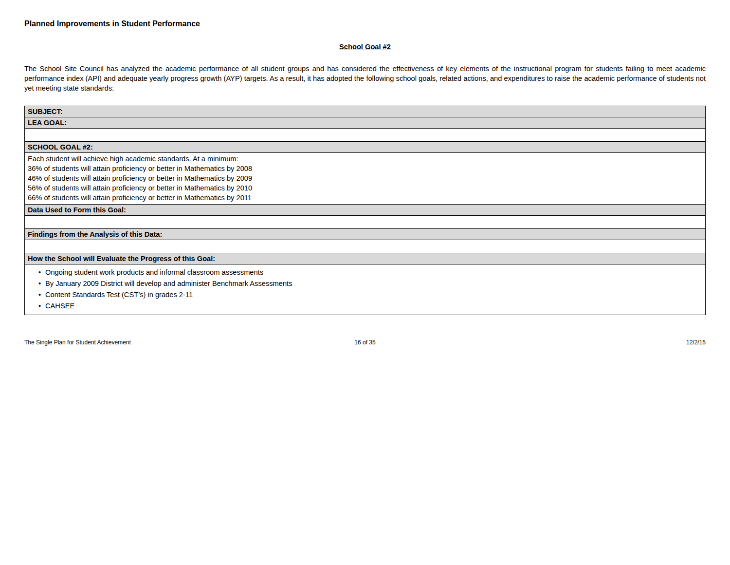Planned Improvements in Student Performance
School Goal #2
The School Site Council has analyzed the academic performance of all student groups and has considered the effectiveness of key elements of the instructional program for students failing to meet academic performance index (API) and adequate yearly progress growth (AYP) targets. As a result, it has adopted the following school goals, related actions, and expenditures to raise the academic performance of students not yet meeting state standards:
| SUBJECT: |
| LEA GOAL: |
| SCHOOL GOAL #2: |
| Each student will achieve high academic standards. At a minimum: 36% of students will attain proficiency or better in Mathematics by 2008 46% of students will attain proficiency or better in Mathematics by 2009 56% of students will attain proficiency or better in Mathematics by 2010 66% of students will attain proficiency or better in Mathematics by 2011 |
| Data Used to Form this Goal: |
| Findings from the Analysis of this Data: |
| How the School will Evaluate the Progress of this Goal: |
| Ongoing student work products and informal classroom assessments By January 2009 District will develop and administer Benchmark Assessments Content Standards Test (CST’s) in grades 2-11 CAHSEE |
The Single Plan for Student Achievement
16 of 35
12/2/15